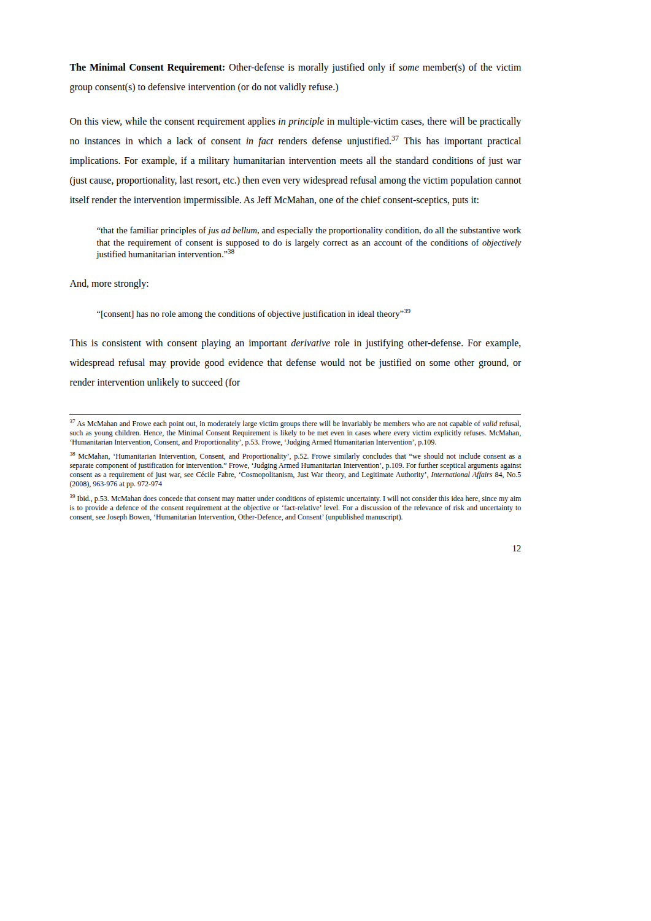The Minimal Consent Requirement: Other-defense is morally justified only if some member(s) of the victim group consent(s) to defensive intervention (or do not validly refuse.)
On this view, while the consent requirement applies in principle in multiple-victim cases, there will be practically no instances in which a lack of consent in fact renders defense unjustified.37 This has important practical implications. For example, if a military humanitarian intervention meets all the standard conditions of just war (just cause, proportionality, last resort, etc.) then even very widespread refusal among the victim population cannot itself render the intervention impermissible. As Jeff McMahan, one of the chief consent-sceptics, puts it:
“that the familiar principles of jus ad bellum, and especially the proportionality condition, do all the substantive work that the requirement of consent is supposed to do is largely correct as an account of the conditions of objectively justified humanitarian intervention.”38
And, more strongly:
“[consent] has no role among the conditions of objective justification in ideal theory”39
This is consistent with consent playing an important derivative role in justifying other-defense. For example, widespread refusal may provide good evidence that defense would not be justified on some other ground, or render intervention unlikely to succeed (for
37 As McMahan and Frowe each point out, in moderately large victim groups there will be invariably be members who are not capable of valid refusal, such as young children. Hence, the Minimal Consent Requirement is likely to be met even in cases where every victim explicitly refuses. McMahan, ‘Humanitarian Intervention, Consent, and Proportionality’, p.53. Frowe, ‘Judging Armed Humanitarian Intervention’, p.109.
38 McMahan, ‘Humanitarian Intervention, Consent, and Proportionality’, p.52. Frowe similarly concludes that “we should not include consent as a separate component of justification for intervention.” Frowe, ‘Judging Armed Humanitarian Intervention’, p.109. For further sceptical arguments against consent as a requirement of just war, see Cécile Fabre, ‘Cosmopolitanism, Just War theory, and Legitimate Authority’, International Affairs 84, No.5 (2008), 963-976 at pp. 972-974
39 Ibid., p.53. McMahan does concede that consent may matter under conditions of epistemic uncertainty. I will not consider this idea here, since my aim is to provide a defence of the consent requirement at the objective or ‘fact-relative’ level. For a discussion of the relevance of risk and uncertainty to consent, see Joseph Bowen, ‘Humanitarian Intervention, Other-Defence, and Consent’ (unpublished manuscript).
12